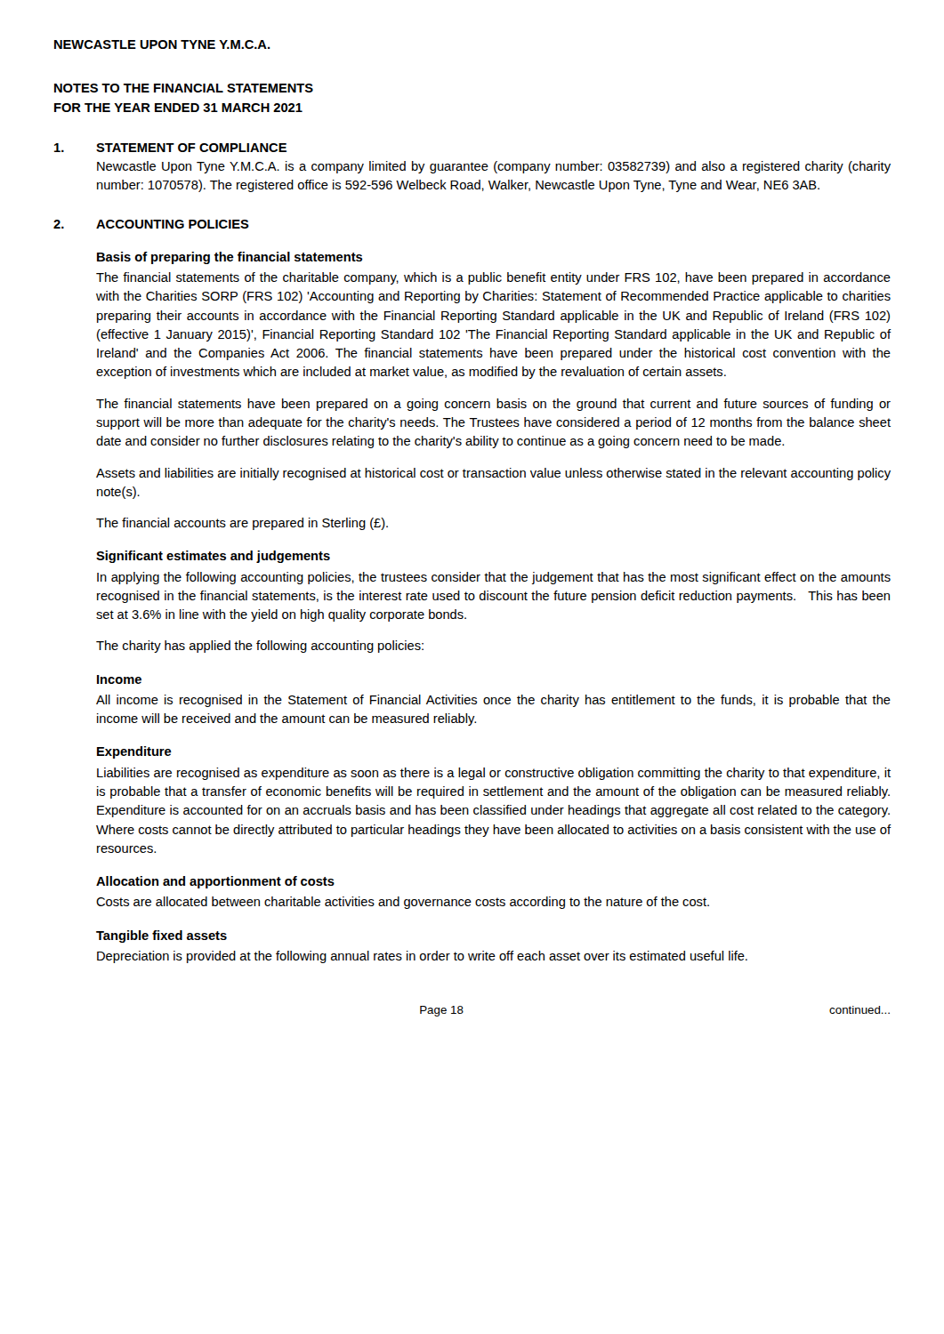NEWCASTLE UPON TYNE Y.M.C.A.
NOTES TO THE FINANCIAL STATEMENTS
FOR THE YEAR ENDED 31 MARCH 2021
1.
STATEMENT OF COMPLIANCE
Newcastle Upon Tyne Y.M.C.A. is a company limited by guarantee (company number: 03582739) and also a registered charity (charity number: 1070578). The registered office is 592-596 Welbeck Road, Walker, Newcastle Upon Tyne, Tyne and Wear, NE6 3AB.
2.
ACCOUNTING POLICIES
Basis of preparing the financial statements
The financial statements of the charitable company, which is a public benefit entity under FRS 102, have been prepared in accordance with the Charities SORP (FRS 102) 'Accounting and Reporting by Charities: Statement of Recommended Practice applicable to charities preparing their accounts in accordance with the Financial Reporting Standard applicable in the UK and Republic of Ireland (FRS 102) (effective 1 January 2015)', Financial Reporting Standard 102 'The Financial Reporting Standard applicable in the UK and Republic of Ireland' and the Companies Act 2006. The financial statements have been prepared under the historical cost convention with the exception of investments which are included at market value, as modified by the revaluation of certain assets.
The financial statements have been prepared on a going concern basis on the ground that current and future sources of funding or support will be more than adequate for the charity's needs. The Trustees have considered a period of 12 months from the balance sheet date and consider no further disclosures relating to the charity's ability to continue as a going concern need to be made.
Assets and liabilities are initially recognised at historical cost or transaction value unless otherwise stated in the relevant accounting policy note(s).
The financial accounts are prepared in Sterling (£).
Significant estimates and judgements
In applying the following accounting policies, the trustees consider that the judgement that has the most significant effect on the amounts recognised in the financial statements, is the interest rate used to discount the future pension deficit reduction payments. This has been set at 3.6% in line with the yield on high quality corporate bonds.
The charity has applied the following accounting policies:
Income
All income is recognised in the Statement of Financial Activities once the charity has entitlement to the funds, it is probable that the income will be received and the amount can be measured reliably.
Expenditure
Liabilities are recognised as expenditure as soon as there is a legal or constructive obligation committing the charity to that expenditure, it is probable that a transfer of economic benefits will be required in settlement and the amount of the obligation can be measured reliably. Expenditure is accounted for on an accruals basis and has been classified under headings that aggregate all cost related to the category. Where costs cannot be directly attributed to particular headings they have been allocated to activities on a basis consistent with the use of resources.
Allocation and apportionment of costs
Costs are allocated between charitable activities and governance costs according to the nature of the cost.
Tangible fixed assets
Depreciation is provided at the following annual rates in order to write off each asset over its estimated useful life.
Page 18
continued...